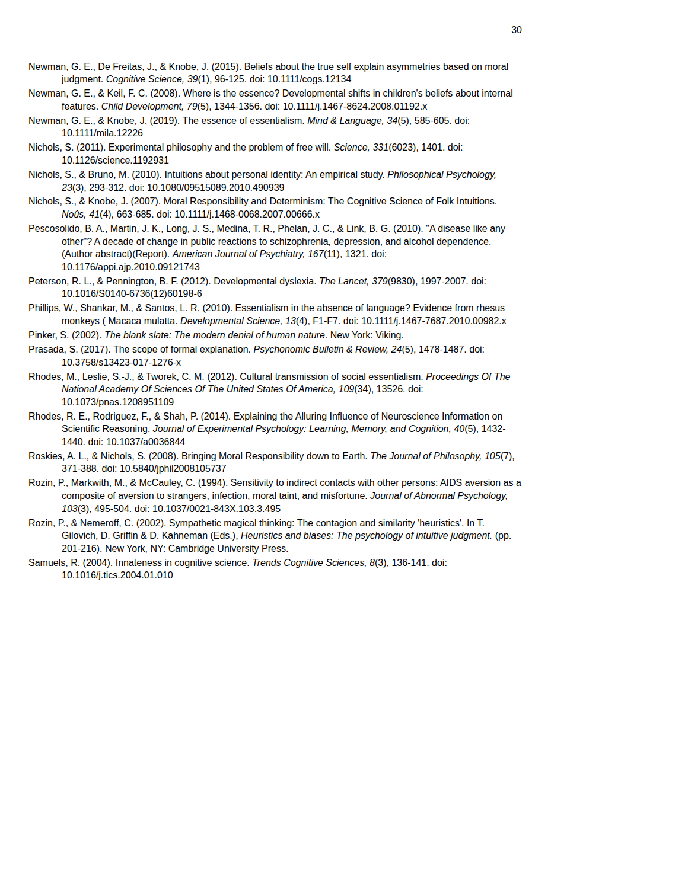30
Newman, G. E., De Freitas, J., & Knobe, J. (2015). Beliefs about the true self explain asymmetries based on moral judgment. Cognitive Science, 39(1), 96-125. doi: 10.1111/cogs.12134
Newman, G. E., & Keil, F. C. (2008). Where is the essence? Developmental shifts in children's beliefs about internal features. Child Development, 79(5), 1344-1356. doi: 10.1111/j.1467-8624.2008.01192.x
Newman, G. E., & Knobe, J. (2019). The essence of essentialism. Mind & Language, 34(5), 585-605. doi: 10.1111/mila.12226
Nichols, S. (2011). Experimental philosophy and the problem of free will. Science, 331(6023), 1401. doi: 10.1126/science.1192931
Nichols, S., & Bruno, M. (2010). Intuitions about personal identity: An empirical study. Philosophical Psychology, 23(3), 293-312. doi: 10.1080/09515089.2010.490939
Nichols, S., & Knobe, J. (2007). Moral Responsibility and Determinism: The Cognitive Science of Folk Intuitions. Noûs, 41(4), 663-685. doi: 10.1111/j.1468-0068.2007.00666.x
Pescosolido, B. A., Martin, J. K., Long, J. S., Medina, T. R., Phelan, J. C., & Link, B. G. (2010). "A disease like any other"? A decade of change in public reactions to schizophrenia, depression, and alcohol dependence.(Author abstract)(Report). American Journal of Psychiatry, 167(11), 1321. doi: 10.1176/appi.ajp.2010.09121743
Peterson, R. L., & Pennington, B. F. (2012). Developmental dyslexia. The Lancet, 379(9830), 1997-2007. doi: 10.1016/S0140-6736(12)60198-6
Phillips, W., Shankar, M., & Santos, L. R. (2010). Essentialism in the absence of language? Evidence from rhesus monkeys ( Macaca mulatta. Developmental Science, 13(4), F1-F7. doi: 10.1111/j.1467-7687.2010.00982.x
Pinker, S. (2002). The blank slate: The modern denial of human nature. New York: Viking.
Prasada, S. (2017). The scope of formal explanation. Psychonomic Bulletin & Review, 24(5), 1478-1487. doi: 10.3758/s13423-017-1276-x
Rhodes, M., Leslie, S.-J., & Tworek, C. M. (2012). Cultural transmission of social essentialism. Proceedings Of The National Academy Of Sciences Of The United States Of America, 109(34), 13526. doi: 10.1073/pnas.1208951109
Rhodes, R. E., Rodriguez, F., & Shah, P. (2014). Explaining the Alluring Influence of Neuroscience Information on Scientific Reasoning. Journal of Experimental Psychology: Learning, Memory, and Cognition, 40(5), 1432-1440. doi: 10.1037/a0036844
Roskies, A. L., & Nichols, S. (2008). Bringing Moral Responsibility down to Earth. The Journal of Philosophy, 105(7), 371-388. doi: 10.5840/jphil2008105737
Rozin, P., Markwith, M., & McCauley, C. (1994). Sensitivity to indirect contacts with other persons: AIDS aversion as a composite of aversion to strangers, infection, moral taint, and misfortune. Journal of Abnormal Psychology, 103(3), 495-504. doi: 10.1037/0021-843X.103.3.495
Rozin, P., & Nemeroff, C. (2002). Sympathetic magical thinking: The contagion and similarity 'heuristics'. In T. Gilovich, D. Griffin & D. Kahneman (Eds.), Heuristics and biases: The psychology of intuitive judgment. (pp. 201-216). New York, NY: Cambridge University Press.
Samuels, R. (2004). Innateness in cognitive science. Trends Cognitive Sciences, 8(3), 136-141. doi: 10.1016/j.tics.2004.01.010